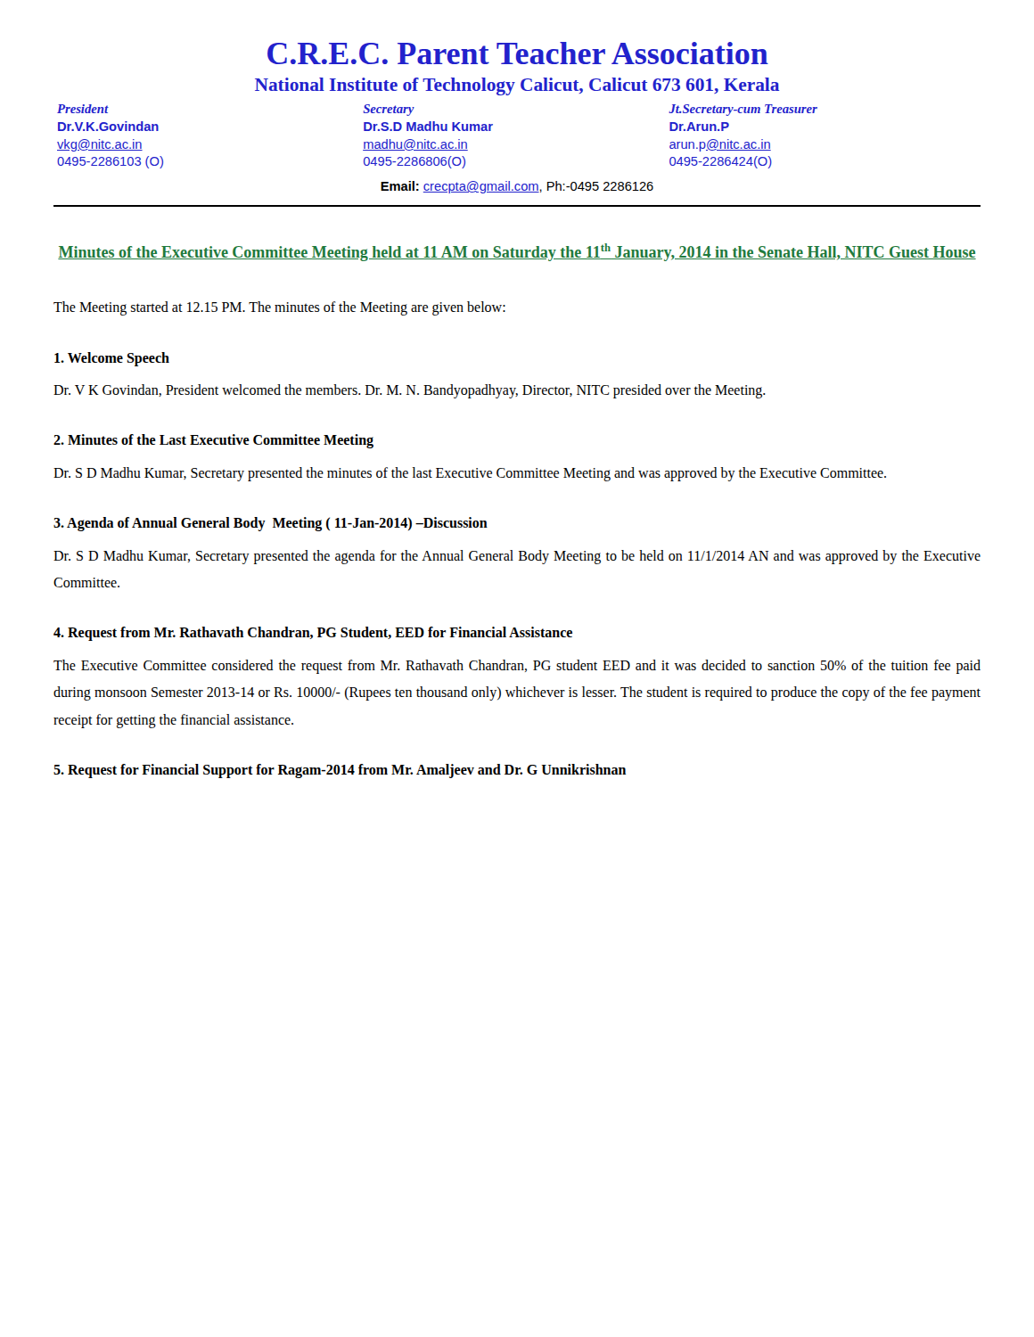C.R.E.C. Parent Teacher Association
National Institute of Technology Calicut, Calicut 673 601, Kerala
| President | Secretary | Jt.Secretary-cum Treasurer |
| Dr.V.K.Govindan | Dr.S.D Madhu Kumar | Dr.Arun.P |
| vkg@nitc.ac.in | madhu@nitc.ac.in | arun.p @nitc.ac.in |
| 0495-2286103 (O) | 0495-2286806(O) | 0495-2286424(O) |
Email: crecpta@gmail.com, Ph:-0495 2286126
Minutes of the Executive Committee Meeting held at 11 AM on Saturday the 11th January, 2014 in the Senate Hall, NITC Guest House
The Meeting started at 12.15 PM. The minutes of the Meeting are given below:
1. Welcome Speech
Dr. V K Govindan, President welcomed the members. Dr. M. N. Bandyopadhyay, Director, NITC presided over the Meeting.
2. Minutes of the Last Executive Committee Meeting
Dr. S D Madhu Kumar, Secretary presented the minutes of the last Executive Committee Meeting and was approved by the Executive Committee.
3. Agenda of Annual General Body Meeting ( 11-Jan-2014) –Discussion
Dr. S D Madhu Kumar, Secretary presented the agenda for the Annual General Body Meeting to be held on 11/1/2014 AN and was approved by the Executive Committee.
4. Request from Mr. Rathavath Chandran, PG Student, EED for Financial Assistance
The Executive Committee considered the request from Mr. Rathavath Chandran, PG student EED and it was decided to sanction 50% of the tuition fee paid during monsoon Semester 2013-14 or Rs. 10000/- (Rupees ten thousand only) whichever is lesser. The student is required to produce the copy of the fee payment receipt for getting the financial assistance.
5. Request for Financial Support for Ragam-2014 from Mr. Amaljeev and Dr. G Unnikrishnan